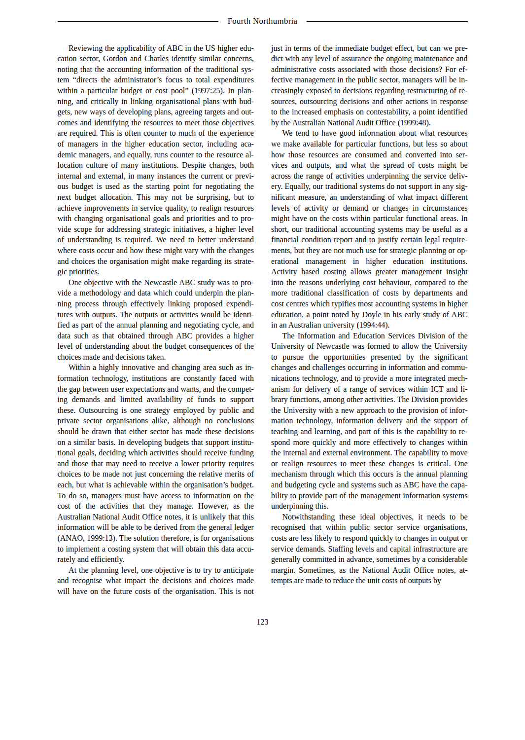Fourth Northumbria
Reviewing the applicability of ABC in the US higher education sector, Gordon and Charles identify similar concerns, noting that the accounting information of the traditional system “directs the administrator’s focus to total expenditures within a particular budget or cost pool” (1997:25). In planning, and critically in linking organisational plans with budgets, new ways of developing plans, agreeing targets and outcomes and identifying the resources to meet those objectives are required. This is often counter to much of the experience of managers in the higher education sector, including academic managers, and equally, runs counter to the resource allocation culture of many institutions. Despite changes, both internal and external, in many instances the current or previous budget is used as the starting point for negotiating the next budget allocation. This may not be surprising, but to achieve improvements in service quality, to realign resources with changing organisational goals and priorities and to provide scope for addressing strategic initiatives, a higher level of understanding is required. We need to better understand where costs occur and how these might vary with the changes and choices the organisation might make regarding its strategic priorities.
One objective with the Newcastle ABC study was to provide a methodology and data which could underpin the planning process through effectively linking proposed expenditures with outputs. The outputs or activities would be identified as part of the annual planning and negotiating cycle, and data such as that obtained through ABC provides a higher level of understanding about the budget consequences of the choices made and decisions taken.
Within a highly innovative and changing area such as information technology, institutions are constantly faced with the gap between user expectations and wants, and the competing demands and limited availability of funds to support these. Outsourcing is one strategy employed by public and private sector organisations alike, although no conclusions should be drawn that either sector has made these decisions on a similar basis. In developing budgets that support institutional goals, deciding which activities should receive funding and those that may need to receive a lower priority requires choices to be made not just concerning the relative merits of each, but what is achievable within the organisation’s budget. To do so, managers must have access to information on the cost of the activities that they manage. However, as the Australian National Audit Office notes, it is unlikely that this information will be able to be derived from the general ledger (ANAO, 1999:13). The solution therefore, is for organisations to implement a costing system that will obtain this data accurately and efficiently.
At the planning level, one objective is to try to anticipate and recognise what impact the decisions and choices made will have on the future costs of the organisation. This is not just in terms of the immediate budget effect, but can we predict with any level of assurance the ongoing maintenance and administrative costs associated with those decisions? For effective management in the public sector, managers will be increasingly exposed to decisions regarding restructuring of resources, outsourcing decisions and other actions in response to the increased emphasis on contestability, a point identified by the Australian National Audit Office (1999:48).
We tend to have good information about what resources we make available for particular functions, but less so about how those resources are consumed and converted into services and outputs, and what the spread of costs might be across the range of activities underpinning the service delivery. Equally, our traditional systems do not support in any significant measure, an understanding of what impact different levels of activity or demand or changes in circumstances might have on the costs within particular functional areas. In short, our traditional accounting systems may be useful as a financial condition report and to justify certain legal requirements, but they are not much use for strategic planning or operational management in higher education institutions. Activity based costing allows greater management insight into the reasons underlying cost behaviour, compared to the more traditional classification of costs by departments and cost centres which typifies most accounting systems in higher education, a point noted by Doyle in his early study of ABC in an Australian university (1994:44).
The Information and Education Services Division of the University of Newcastle was formed to allow the University to pursue the opportunities presented by the significant changes and challenges occurring in information and communications technology, and to provide a more integrated mechanism for delivery of a range of services within ICT and library functions, among other activities. The Division provides the University with a new approach to the provision of information technology, information delivery and the support of teaching and learning, and part of this is the capability to respond more quickly and more effectively to changes within the internal and external environment. The capability to move or realign resources to meet these changes is critical. One mechanism through which this occurs is the annual planning and budgeting cycle and systems such as ABC have the capability to provide part of the management information systems underpinning this.
Notwithstanding these ideal objectives, it needs to be recognised that within public sector service organisations, costs are less likely to respond quickly to changes in output or service demands. Staffing levels and capital infrastructure are generally committed in advance, sometimes by a considerable margin. Sometimes, as the National Audit Office notes, attempts are made to reduce the unit costs of outputs by
123